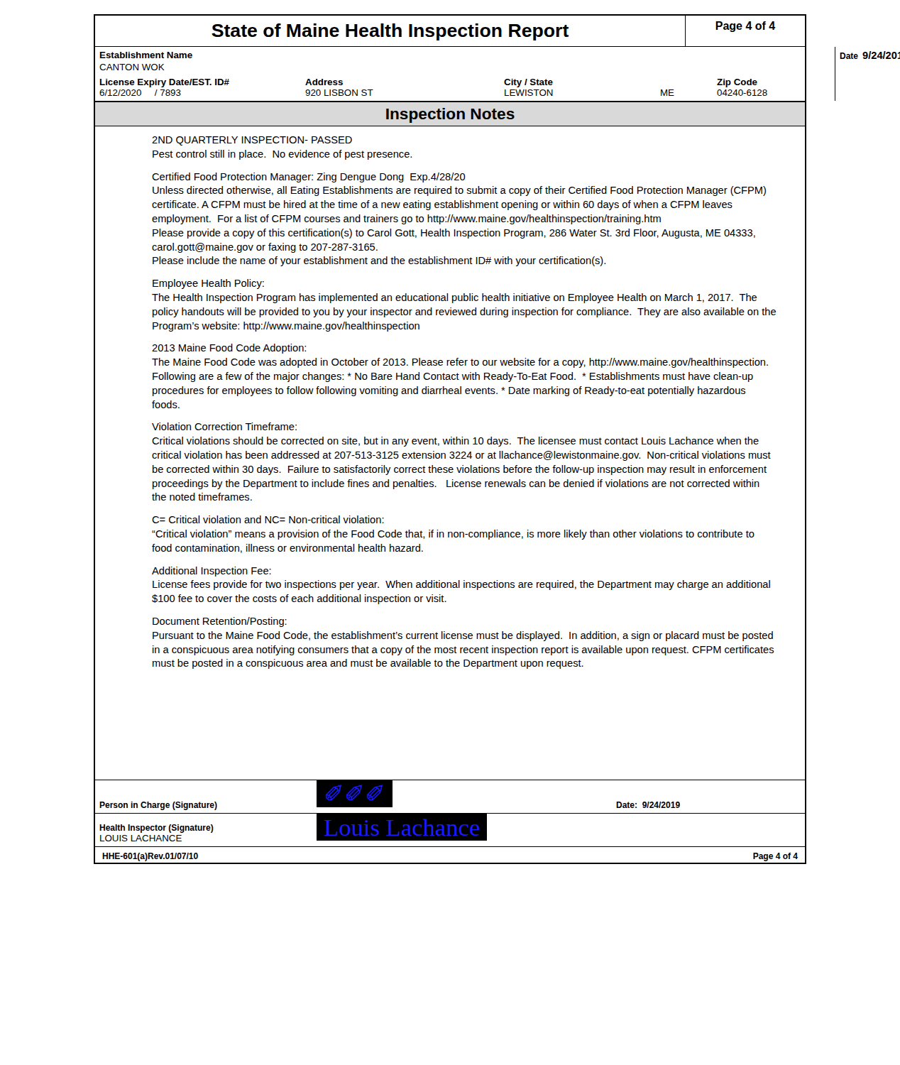State of Maine Health Inspection Report
Page 4 of 4
Establishment Name
CANTON WOK
License Expiry Date/EST. ID#
6/12/2020 / 7893
Address
920 LISBON ST
City / State
LEWISTON
ME
Zip Code
04240-6128
Date 9/24/2019
Inspection Notes
2ND QUARTERLY INSPECTION- PASSED
Pest control still in place. No evidence of pest presence.
Certified Food Protection Manager: Zing Dengue Dong Exp.4/28/20
Unless directed otherwise, all Eating Establishments are required to submit a copy of their Certified Food Protection Manager (CFPM) certificate. A CFPM must be hired at the time of a new eating establishment opening or within 60 days of when a CFPM leaves employment. For a list of CFPM courses and trainers go to http://www.maine.gov/healthinspection/training.htm
Please provide a copy of this certification(s) to Carol Gott, Health Inspection Program, 286 Water St. 3rd Floor, Augusta, ME 04333, carol.gott@maine.gov or faxing to 207-287-3165.
Please include the name of your establishment and the establishment ID# with your certification(s).
Employee Health Policy:
The Health Inspection Program has implemented an educational public health initiative on Employee Health on March 1, 2017. The policy handouts will be provided to you by your inspector and reviewed during inspection for compliance. They are also available on the Program’s website: http://www.maine.gov/healthinspection
2013 Maine Food Code Adoption:
The Maine Food Code was adopted in October of 2013. Please refer to our website for a copy, http://www.maine.gov/healthinspection. Following are a few of the major changes: * No Bare Hand Contact with Ready-To-Eat Food. * Establishments must have clean-up procedures for employees to follow following vomiting and diarrheal events. * Date marking of Ready-to-eat potentially hazardous foods.
Violation Correction Timeframe:
Critical violations should be corrected on site, but in any event, within 10 days. The licensee must contact Louis Lachance when the critical violation has been addressed at 207-513-3125 extension 3224 or at llachance@lewistonmaine.gov. Non-critical violations must be corrected within 30 days. Failure to satisfactorily correct these violations before the follow-up inspection may result in enforcement proceedings by the Department to include fines and penalties. License renewals can be denied if violations are not corrected within the noted timeframes.
C= Critical violation and NC= Non-critical violation:
“Critical violation” means a provision of the Food Code that, if in non-compliance, is more likely than other violations to contribute to food contamination, illness or environmental health hazard.
Additional Inspection Fee:
License fees provide for two inspections per year. When additional inspections are required, the Department may charge an additional $100 fee to cover the costs of each additional inspection or visit.
Document Retention/Posting:
Pursuant to the Maine Food Code, the establishment’s current license must be displayed. In addition, a sign or placard must be posted in a conspicuous area notifying consumers that a copy of the most recent inspection report is available upon request. CFPM certificates must be posted in a conspicuous area and must be available to the Department upon request.
Person in Charge (Signature)
✐✐✐
Date: 9/24/2019
Health Inspector (Signature)
LOUIS LACHANCE
Louis Lachance
HHE-601(a)Rev.01/07/10 Page 4 of 4